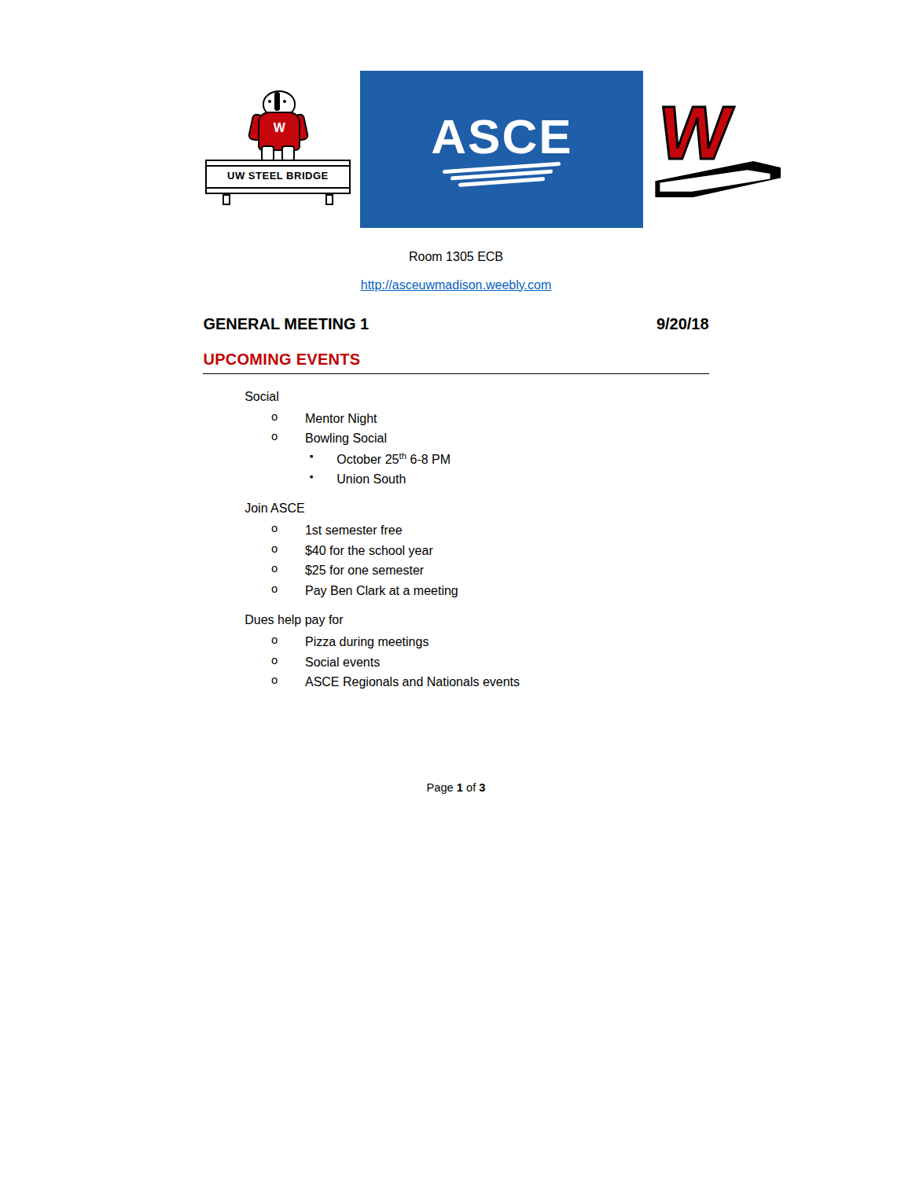W
UW STEEL BRIDGE
ASCE
W
Room 1305 ECB
http://asceuwmadison.weebly.com
GENERAL MEETING 1 9/20/18
UPCOMING EVENTS
Social
Mentor Night
Bowling Social
October 25th 6-8 PM
Union South
Join ASCE
1st semester free
$40 for the school year
$25 for one semester
Pay Ben Clark at a meeting
Dues help pay for
Pizza during meetings
Social events
ASCE Regionals and Nationals events
Page 1 of 3